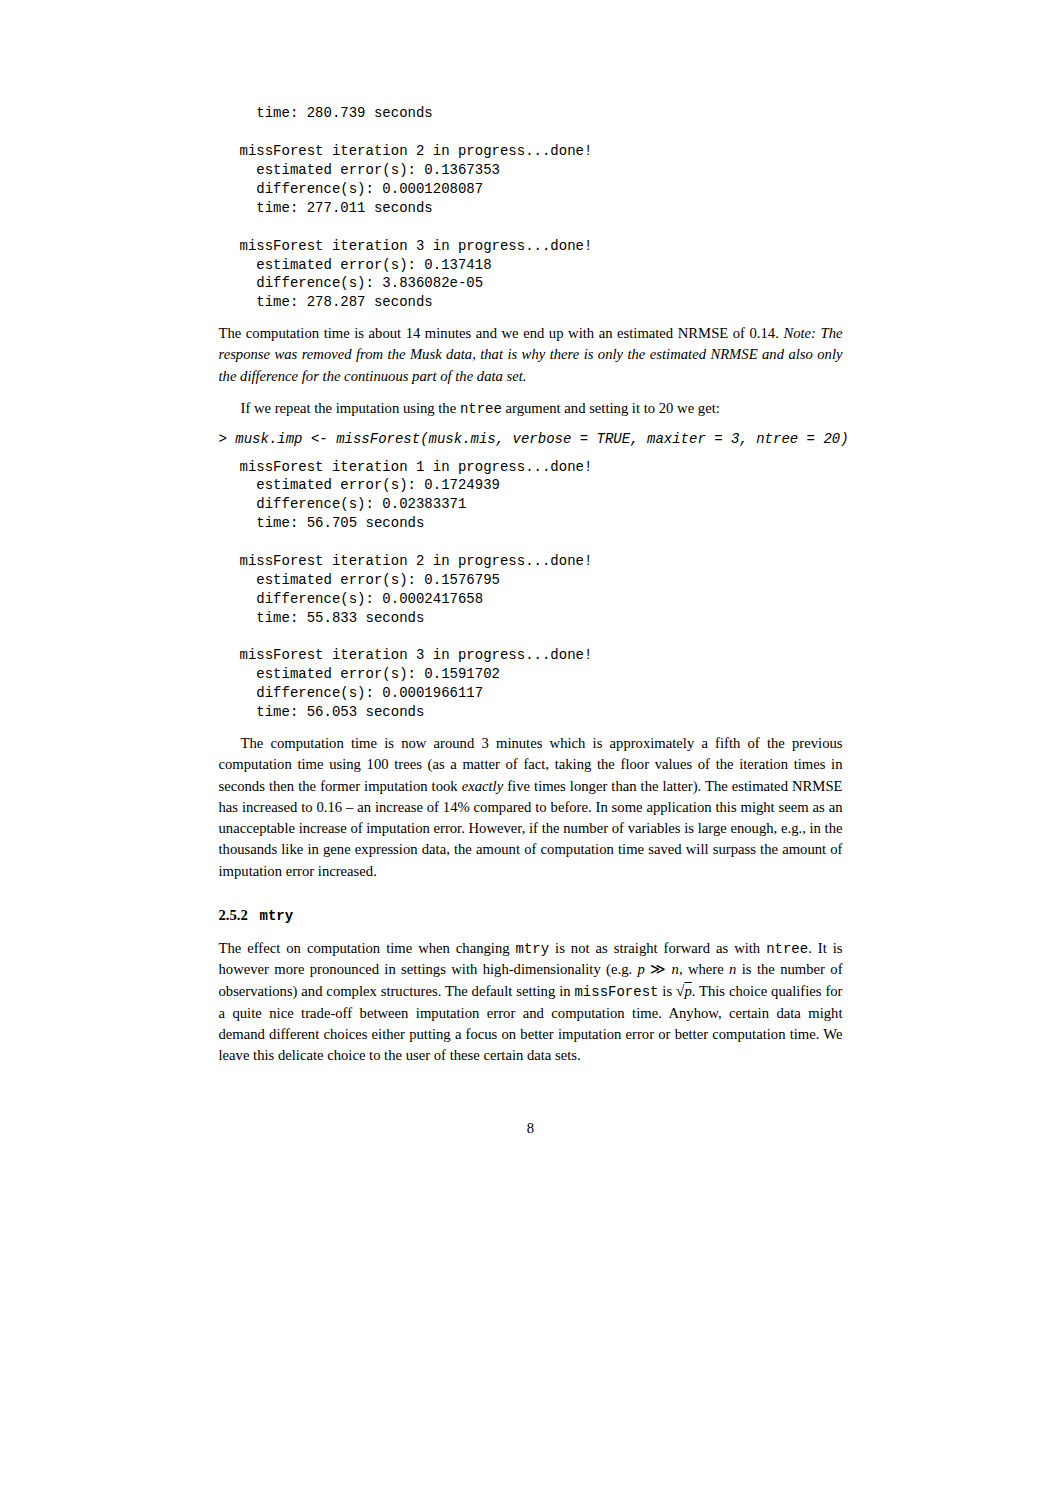time: 280.739 seconds

missForest iteration 2 in progress...done!
  estimated error(s): 0.1367353
  difference(s): 0.0001208087
  time: 277.011 seconds

missForest iteration 3 in progress...done!
  estimated error(s): 0.137418
  difference(s): 3.836082e-05
  time: 278.287 seconds
The computation time is about 14 minutes and we end up with an estimated NRMSE of 0.14. Note: The response was removed from the Musk data, that is why there is only the estimated NRMSE and also only the difference for the continuous part of the data set.
If we repeat the imputation using the ntree argument and setting it to 20 we get:
> musk.imp <- missForest(musk.mis, verbose = TRUE, maxiter = 3, ntree = 20)
missForest iteration 1 in progress...done!
  estimated error(s): 0.1724939
  difference(s): 0.02383371
  time: 56.705 seconds

missForest iteration 2 in progress...done!
  estimated error(s): 0.1576795
  difference(s): 0.0002417658
  time: 55.833 seconds

missForest iteration 3 in progress...done!
  estimated error(s): 0.1591702
  difference(s): 0.0001966117
  time: 56.053 seconds
The computation time is now around 3 minutes which is approximately a fifth of the previous computation time using 100 trees (as a matter of fact, taking the floor values of the iteration times in seconds then the former imputation took exactly five times longer than the latter). The estimated NRMSE has increased to 0.16 – an increase of 14% compared to before. In some application this might seem as an unacceptable increase of imputation error. However, if the number of variables is large enough, e.g., in the thousands like in gene expression data, the amount of computation time saved will surpass the amount of imputation error increased.
2.5.2 mtry
The effect on computation time when changing mtry is not as straight forward as with ntree. It is however more pronounced in settings with high-dimensionality (e.g. p ≫ n, where n is the number of observations) and complex structures. The default setting in missForest is √p. This choice qualifies for a quite nice trade-off between imputation error and computation time. Anyhow, certain data might demand different choices either putting a focus on better imputation error or better computation time. We leave this delicate choice to the user of these certain data sets.
8